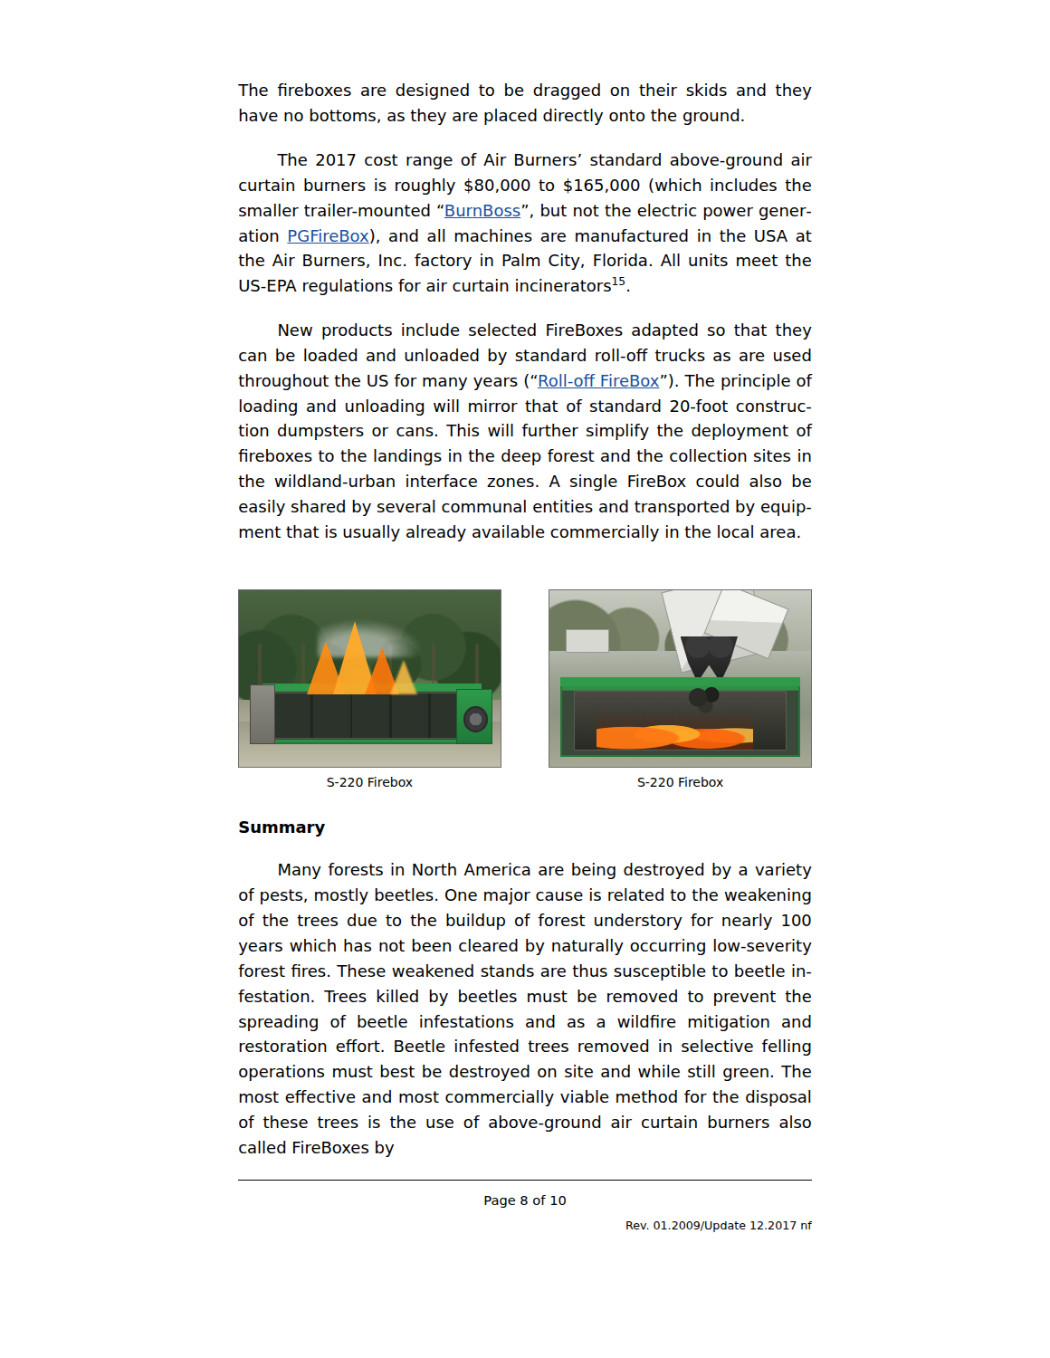The fireboxes are designed to be dragged on their skids and they have no bottoms, as they are placed directly onto the ground.
The 2017 cost range of Air Burners’ standard above-ground air curtain burners is roughly $80,000 to $165,000 (which includes the smaller trailer-mounted “BurnBoss”, but not the electric power generation PGFireBox), and all machines are manufactured in the USA at the Air Burners, Inc. factory in Palm City, Florida. All units meet the US-EPA regulations for air curtain incinerators15.
New products include selected FireBoxes adapted so that they can be loaded and unloaded by standard roll-off trucks as are used throughout the US for many years (“Roll-off FireBox”). The principle of loading and unloading will mirror that of standard 20-foot construction dumpsters or cans. This will further simplify the deployment of fireboxes to the landings in the deep forest and the collection sites in the wildland-urban interface zones. A single FireBox could also be easily shared by several communal entities and transported by equipment that is usually already available commercially in the local area.
S-220 Firebox
S-220 Firebox
Summary
Many forests in North America are being destroyed by a variety of pests, mostly beetles. One major cause is related to the weakening of the trees due to the buildup of forest understory for nearly 100 years which has not been cleared by naturally occurring low-severity forest fires. These weakened stands are thus susceptible to beetle infestation. Trees killed by beetles must be removed to prevent the spreading of beetle infestations and as a wildfire mitigation and restoration effort. Beetle infested trees removed in selective felling operations must best be destroyed on site and while still green. The most effective and most commercially viable method for the disposal of these trees is the use of above-ground air curtain burners also called FireBoxes by
Page 8 of 10
Rev. 01.2009/Update 12.2017 nf